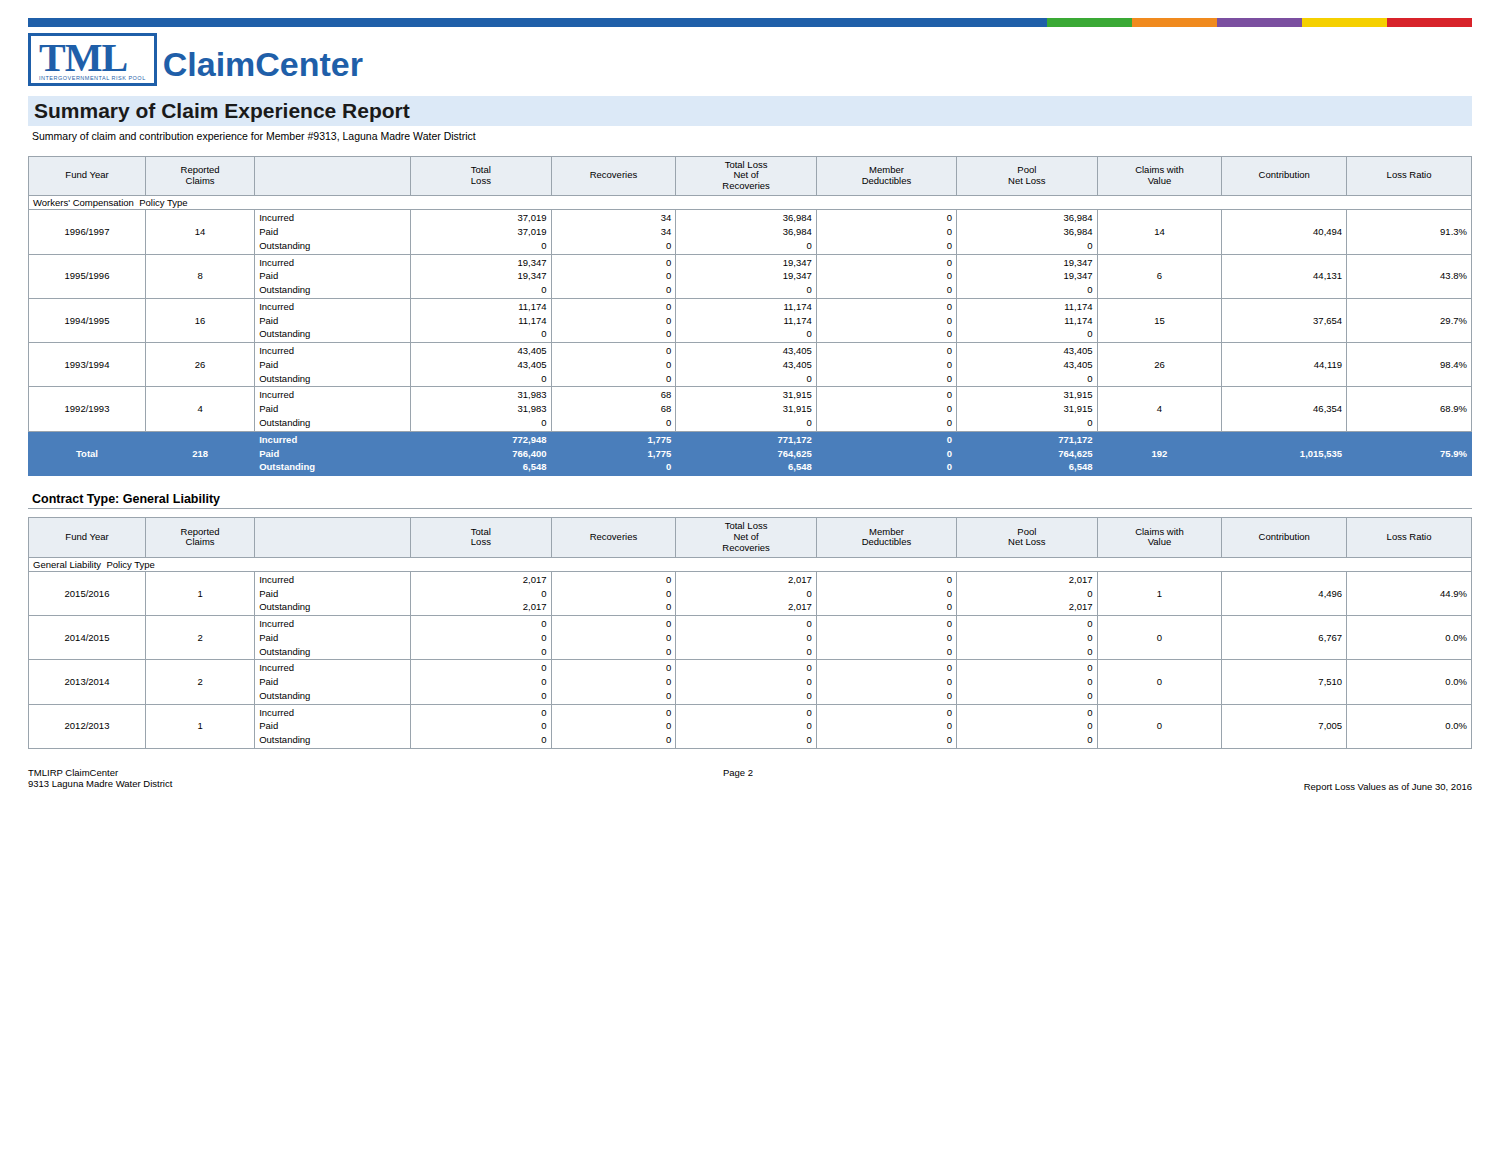TML
INTERGOVERNMENTAL RISK POOL
ClaimCenter
Summary of Claim Experience Report
Summary of claim and contribution experience for Member #9313, Laguna Madre Water District
| Fund Year | Reported Claims | | Total Loss | Recoveries | Total Loss Net of Recoveries | Member Deductibles | Pool Net Loss | Claims with Value | Contribution | Loss Ratio |
| --- | --- | --- | --- | --- | --- | --- | --- | --- | --- | --- |
| Workers' Compensation Policy Type |
| 1996/1997 | 14 | Incurred Paid Outstanding | 37,019 37,019 0 | 34 34 0 | 36,984 36,984 0 | 0 0 0 | 36,984 36,984 0 | 14 | 40,494 | 91.3% |
| 1995/1996 | 8 | Incurred Paid Outstanding | 19,347 19,347 0 | 0 0 0 | 19,347 19,347 0 | 0 0 0 | 19,347 19,347 0 | 6 | 44,131 | 43.8% |
| 1994/1995 | 16 | Incurred Paid Outstanding | 11,174 11,174 0 | 0 0 0 | 11,174 11,174 0 | 0 0 0 | 11,174 11,174 0 | 15 | 37,654 | 29.7% |
| 1993/1994 | 26 | Incurred Paid Outstanding | 43,405 43,405 0 | 0 0 0 | 43,405 43,405 0 | 0 0 0 | 43,405 43,405 0 | 26 | 44,119 | 98.4% |
| 1992/1993 | 4 | Incurred Paid Outstanding | 31,983 31,983 0 | 68 68 0 | 31,915 31,915 0 | 0 0 0 | 31,915 31,915 0 | 4 | 46,354 | 68.9% |
| Total | 218 | Incurred Paid Outstanding | 772,948 766,400 6,548 | 1,775 1,775 0 | 771,172 764,625 6,548 | 0 0 0 | 771,172 764,625 6,548 | 192 | 1,015,535 | 75.9% |
Contract Type: General Liability
| Fund Year | Reported Claims | | Total Loss | Recoveries | Total Loss Net of Recoveries | Member Deductibles | Pool Net Loss | Claims with Value | Contribution | Loss Ratio |
| --- | --- | --- | --- | --- | --- | --- | --- | --- | --- | --- |
| General Liability Policy Type |
| 2015/2016 | 1 | Incurred Paid Outstanding | 2,017 0 2,017 | 0 0 0 | 2,017 0 2,017 | 0 0 0 | 2,017 0 2,017 | 1 | 4,496 | 44.9% |
| 2014/2015 | 2 | Incurred Paid Outstanding | 0 0 0 | 0 0 0 | 0 0 0 | 0 0 0 | 0 0 0 | 0 | 6,767 | 0.0% |
| 2013/2014 | 2 | Incurred Paid Outstanding | 0 0 0 | 0 0 0 | 0 0 0 | 0 0 0 | 0 0 0 | 0 | 7,510 | 0.0% |
| 2012/2013 | 1 | Incurred Paid Outstanding | 0 0 0 | 0 0 0 | 0 0 0 | 0 0 0 | 0 0 0 | 0 | 7,005 | 0.0% |
TMLIRP ClaimCenter
9313 Laguna Madre Water District
Page 2
Report Loss Values as of June 30, 2016